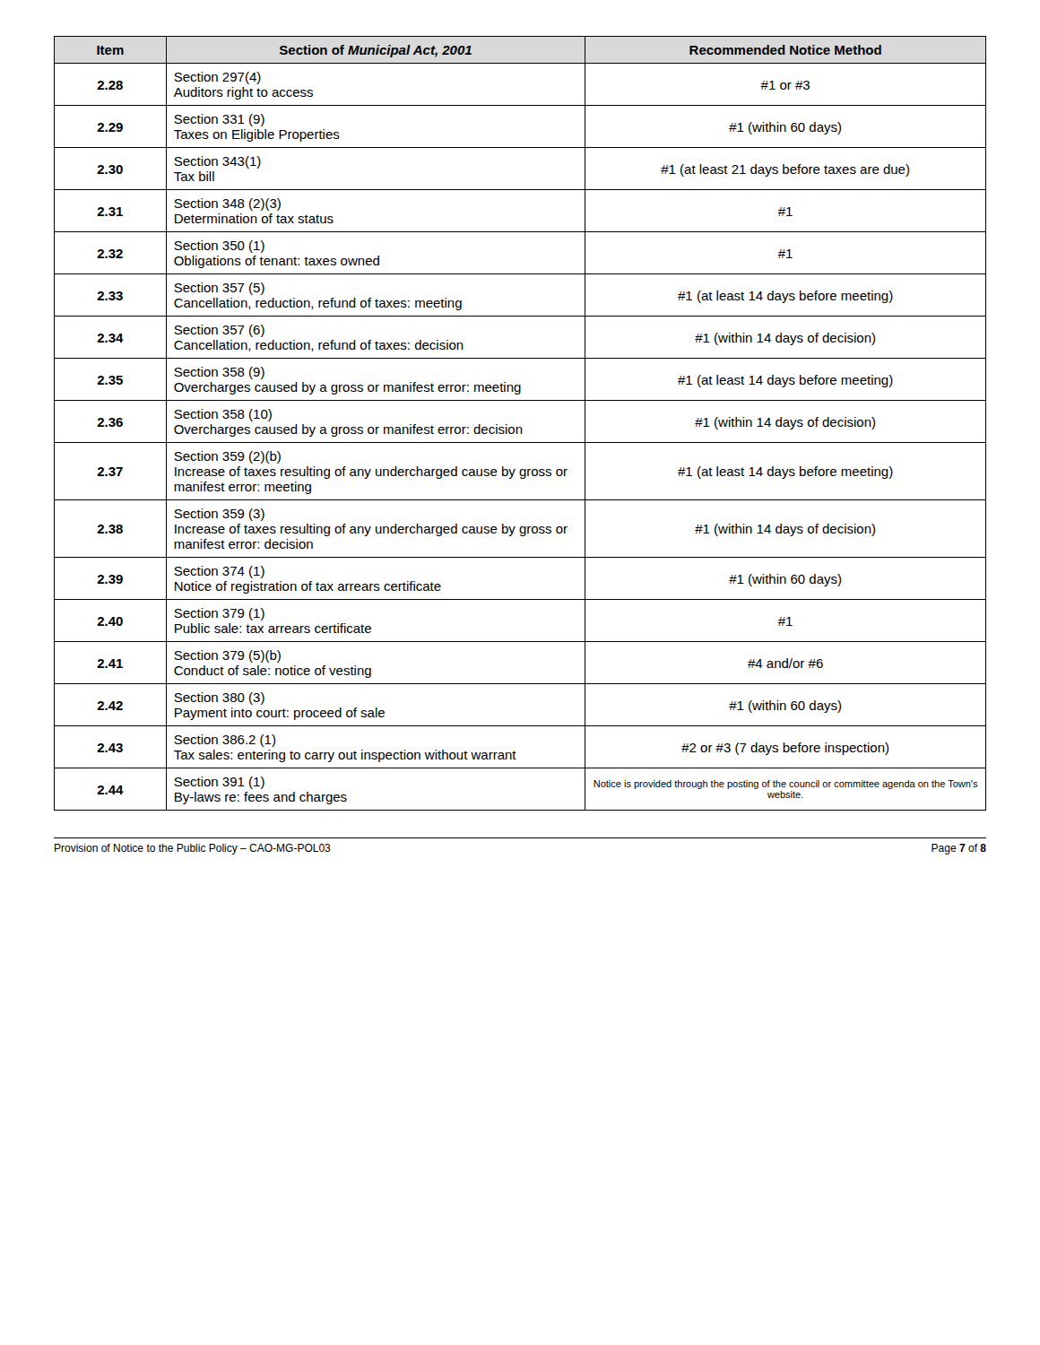| Item | Section of Municipal Act, 2001 | Recommended Notice Method |
| --- | --- | --- |
| 2.28 | Section 297(4) Auditors right to access | #1 or #3 |
| 2.29 | Section 331 (9) Taxes on Eligible Properties | #1 (within 60 days) |
| 2.30 | Section 343(1) Tax bill | #1 (at least 21 days before taxes are due) |
| 2.31 | Section 348 (2)(3) Determination of tax status | #1 |
| 2.32 | Section 350 (1) Obligations of tenant: taxes owned | #1 |
| 2.33 | Section 357 (5) Cancellation, reduction, refund of taxes: meeting | #1 (at least 14 days before meeting) |
| 2.34 | Section 357 (6) Cancellation, reduction, refund of taxes: decision | #1 (within 14 days of decision) |
| 2.35 | Section 358 (9) Overcharges caused by a gross or manifest error: meeting | #1 (at least 14 days before meeting) |
| 2.36 | Section 358 (10) Overcharges caused by a gross or manifest error: decision | #1 (within 14 days of decision) |
| 2.37 | Section 359 (2)(b) Increase of taxes resulting of any undercharged cause by gross or manifest error: meeting | #1 (at least 14 days before meeting) |
| 2.38 | Section 359 (3) Increase of taxes resulting of any undercharged cause by gross or manifest error: decision | #1 (within 14 days of decision) |
| 2.39 | Section 374 (1) Notice of registration of tax arrears certificate | #1 (within 60 days) |
| 2.40 | Section 379 (1) Public sale: tax arrears certificate | #1 |
| 2.41 | Section 379 (5)(b) Conduct of sale: notice of vesting | #4 and/or #6 |
| 2.42 | Section 380 (3) Payment into court: proceed of sale | #1 (within 60 days) |
| 2.43 | Section 386.2 (1) Tax sales: entering to carry out inspection without warrant | #2 or #3 (7 days before inspection) |
| 2.44 | Section 391 (1) By-laws re: fees and charges | Notice is provided through the posting of the council or committee agenda on the Town's website. |
Provision of Notice to the Public Policy – CAO-MG-POL03 Page 7 of 8